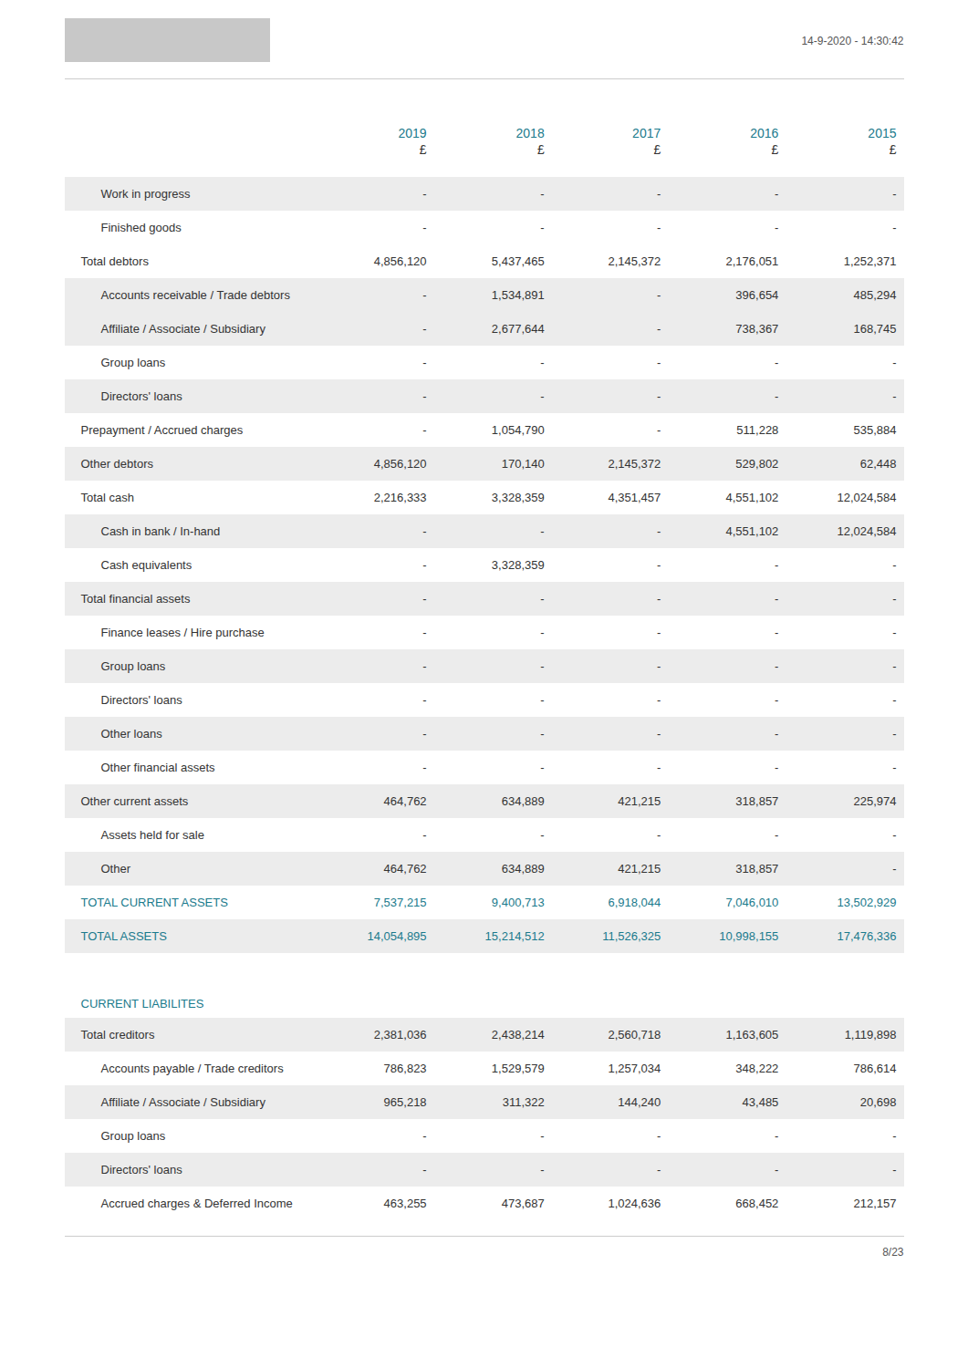14-9-2020 - 14:30:42
| | 2019 | 2018 | 2017 | 2016 | 2015 |
| --- | --- | --- | --- | --- | --- |
| | £ | £ | £ | £ | £ |
| Work in progress | - | - | - | - | - |
| Finished goods | - | - | - | - | - |
| Total debtors | 4,856,120 | 5,437,465 | 2,145,372 | 2,176,051 | 1,252,371 |
| Accounts receivable / Trade debtors | - | 1,534,891 | - | 396,654 | 485,294 |
| Affiliate / Associate / Subsidiary | - | 2,677,644 | - | 738,367 | 168,745 |
| Group loans | - | - | - | - | - |
| Directors' loans | - | - | - | - | - |
| Prepayment / Accrued charges | - | 1,054,790 | - | 511,228 | 535,884 |
| Other debtors | 4,856,120 | 170,140 | 2,145,372 | 529,802 | 62,448 |
| Total cash | 2,216,333 | 3,328,359 | 4,351,457 | 4,551,102 | 12,024,584 |
| Cash in bank / In-hand | - | - | - | 4,551,102 | 12,024,584 |
| Cash equivalents | - | 3,328,359 | - | - | - |
| Total financial assets | - | - | - | - | - |
| Finance leases / Hire purchase | - | - | - | - | - |
| Group loans | - | - | - | - | - |
| Directors' loans | - | - | - | - | - |
| Other loans | - | - | - | - | - |
| Other financial assets | - | - | - | - | - |
| Other current assets | 464,762 | 634,889 | 421,215 | 318,857 | 225,974 |
| Assets held for sale | - | - | - | - | - |
| Other | 464,762 | 634,889 | 421,215 | 318,857 | - |
| TOTAL CURRENT ASSETS | 7,537,215 | 9,400,713 | 6,918,044 | 7,046,010 | 13,502,929 |
| TOTAL ASSETS | 14,054,895 | 15,214,512 | 11,526,325 | 10,998,155 | 17,476,336 |
| CURRENT LIABILITES |
| Total creditors | 2,381,036 | 2,438,214 | 2,560,718 | 1,163,605 | 1,119,898 |
| Accounts payable / Trade creditors | 786,823 | 1,529,579 | 1,257,034 | 348,222 | 786,614 |
| Affiliate / Associate / Subsidiary | 965,218 | 311,322 | 144,240 | 43,485 | 20,698 |
| Group loans | - | - | - | - | - |
| Directors' loans | - | - | - | - | - |
| Accrued charges & Deferred Income | 463,255 | 473,687 | 1,024,636 | 668,452 | 212,157 |
8/23